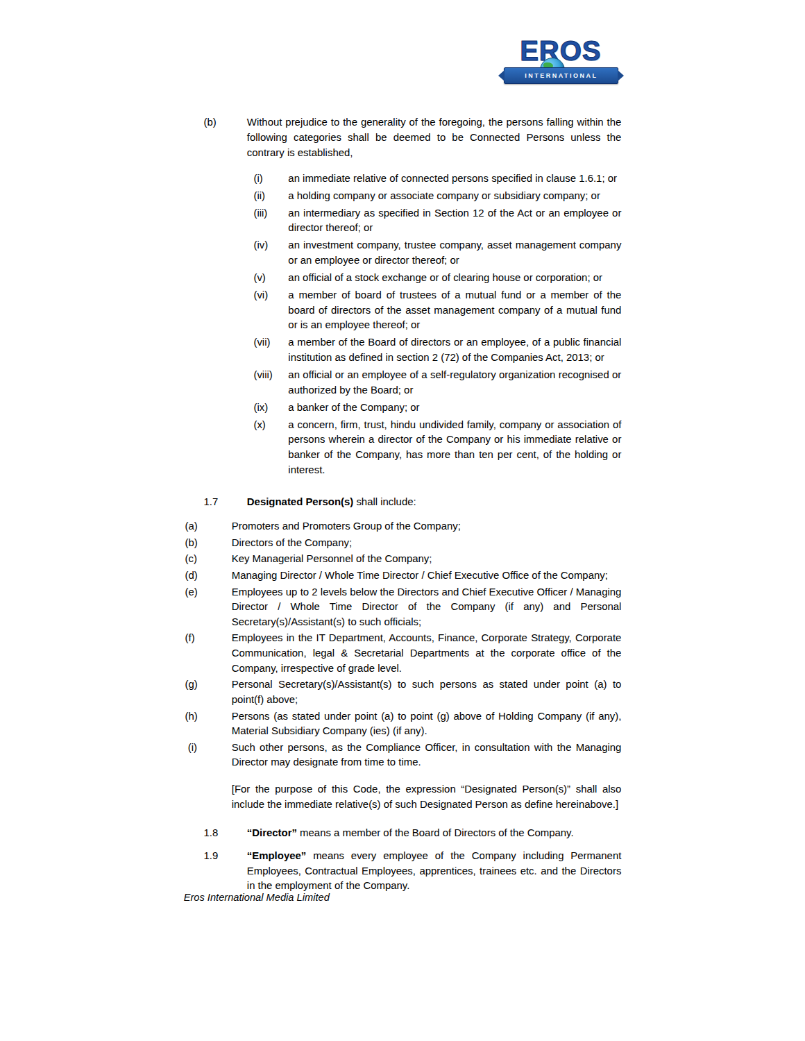EROS
INTERNATIONAL
(b)
Without prejudice to the generality of the foregoing, the persons falling within the following categories shall be deemed to be Connected Persons unless the contrary is established,
(i) an immediate relative of connected persons specified in clause 1.6.1; or
(ii) a holding company or associate company or subsidiary company; or
(iii) an intermediary as specified in Section 12 of the Act or an employee or director thereof; or
(iv) an investment company, trustee company, asset management company or an employee or director thereof; or
(v) an official of a stock exchange or of clearing house or corporation; or
(vi) a member of board of trustees of a mutual fund or a member of the board of directors of the asset management company of a mutual fund or is an employee thereof; or
(vii) a member of the Board of directors or an employee, of a public financial institution as defined in section 2 (72) of the Companies Act, 2013; or
(viii) an official or an employee of a self-regulatory organization recognised or authorized by the Board; or
(ix) a banker of the Company; or
(x) a concern, firm, trust, hindu undivided family, company or association of persons wherein a director of the Company or his immediate relative or banker of the Company, has more than ten per cent, of the holding or interest.
1.7
Designated Person(s) shall include:
(a) Promoters and Promoters Group of the Company;
(b) Directors of the Company;
(c) Key Managerial Personnel of the Company;
(d) Managing Director / Whole Time Director / Chief Executive Office of the Company;
(e) Employees up to 2 levels below the Directors and Chief Executive Officer / Managing Director / Whole Time Director of the Company (if any) and Personal Secretary(s)/Assistant(s) to such officials;
(f) Employees in the IT Department, Accounts, Finance, Corporate Strategy, Corporate Communication, legal & Secretarial Departments at the corporate office of the Company, irrespective of grade level.
(g) Personal Secretary(s)/Assistant(s) to such persons as stated under point (a) to point(f) above;
(h) Persons (as stated under point (a) to point (g) above of Holding Company (if any), Material Subsidiary Company (ies) (if any).
(i) Such other persons, as the Compliance Officer, in consultation with the Managing Director may designate from time to time.
[For the purpose of this Code, the expression “Designated Person(s)” shall also include the immediate relative(s) of such Designated Person as define hereinabove.]
1.8
“Director” means a member of the Board of Directors of the Company.
1.9
“Employee” means every employee of the Company including Permanent Employees, Contractual Employees, apprentices, trainees etc. and the Directors in the employment of the Company.
Eros International Media Limited